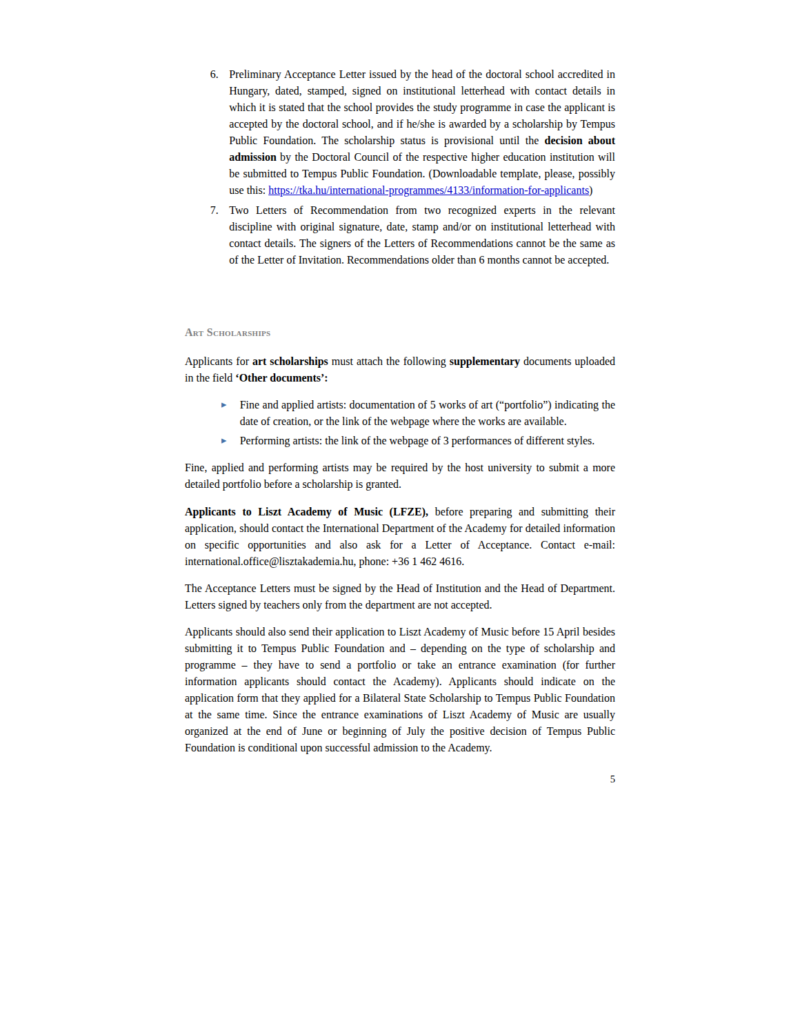Preliminary Acceptance Letter issued by the head of the doctoral school accredited in Hungary, dated, stamped, signed on institutional letterhead with contact details in which it is stated that the school provides the study programme in case the applicant is accepted by the doctoral school, and if he/she is awarded by a scholarship by Tempus Public Foundation. The scholarship status is provisional until the decision about admission by the Doctoral Council of the respective higher education institution will be submitted to Tempus Public Foundation. (Downloadable template, please, possibly use this: https://tka.hu/international-programmes/4133/information-for-applicants)
Two Letters of Recommendation from two recognized experts in the relevant discipline with original signature, date, stamp and/or on institutional letterhead with contact details. The signers of the Letters of Recommendations cannot be the same as of the Letter of Invitation. Recommendations older than 6 months cannot be accepted.
Art Scholarships
Applicants for art scholarships must attach the following supplementary documents uploaded in the field ‘Other documents’:
Fine and applied artists: documentation of 5 works of art (“portfolio”) indicating the date of creation, or the link of the webpage where the works are available.
Performing artists: the link of the webpage of 3 performances of different styles.
Fine, applied and performing artists may be required by the host university to submit a more detailed portfolio before a scholarship is granted.
Applicants to Liszt Academy of Music (LFZE), before preparing and submitting their application, should contact the International Department of the Academy for detailed information on specific opportunities and also ask for a Letter of Acceptance. Contact e-mail: international.office@lisztakademia.hu, phone: +36 1 462 4616.
The Acceptance Letters must be signed by the Head of Institution and the Head of Department. Letters signed by teachers only from the department are not accepted.
Applicants should also send their application to Liszt Academy of Music before 15 April besides submitting it to Tempus Public Foundation and – depending on the type of scholarship and programme – they have to send a portfolio or take an entrance examination (for further information applicants should contact the Academy). Applicants should indicate on the application form that they applied for a Bilateral State Scholarship to Tempus Public Foundation at the same time. Since the entrance examinations of Liszt Academy of Music are usually organized at the end of June or beginning of July the positive decision of Tempus Public Foundation is conditional upon successful admission to the Academy.
5